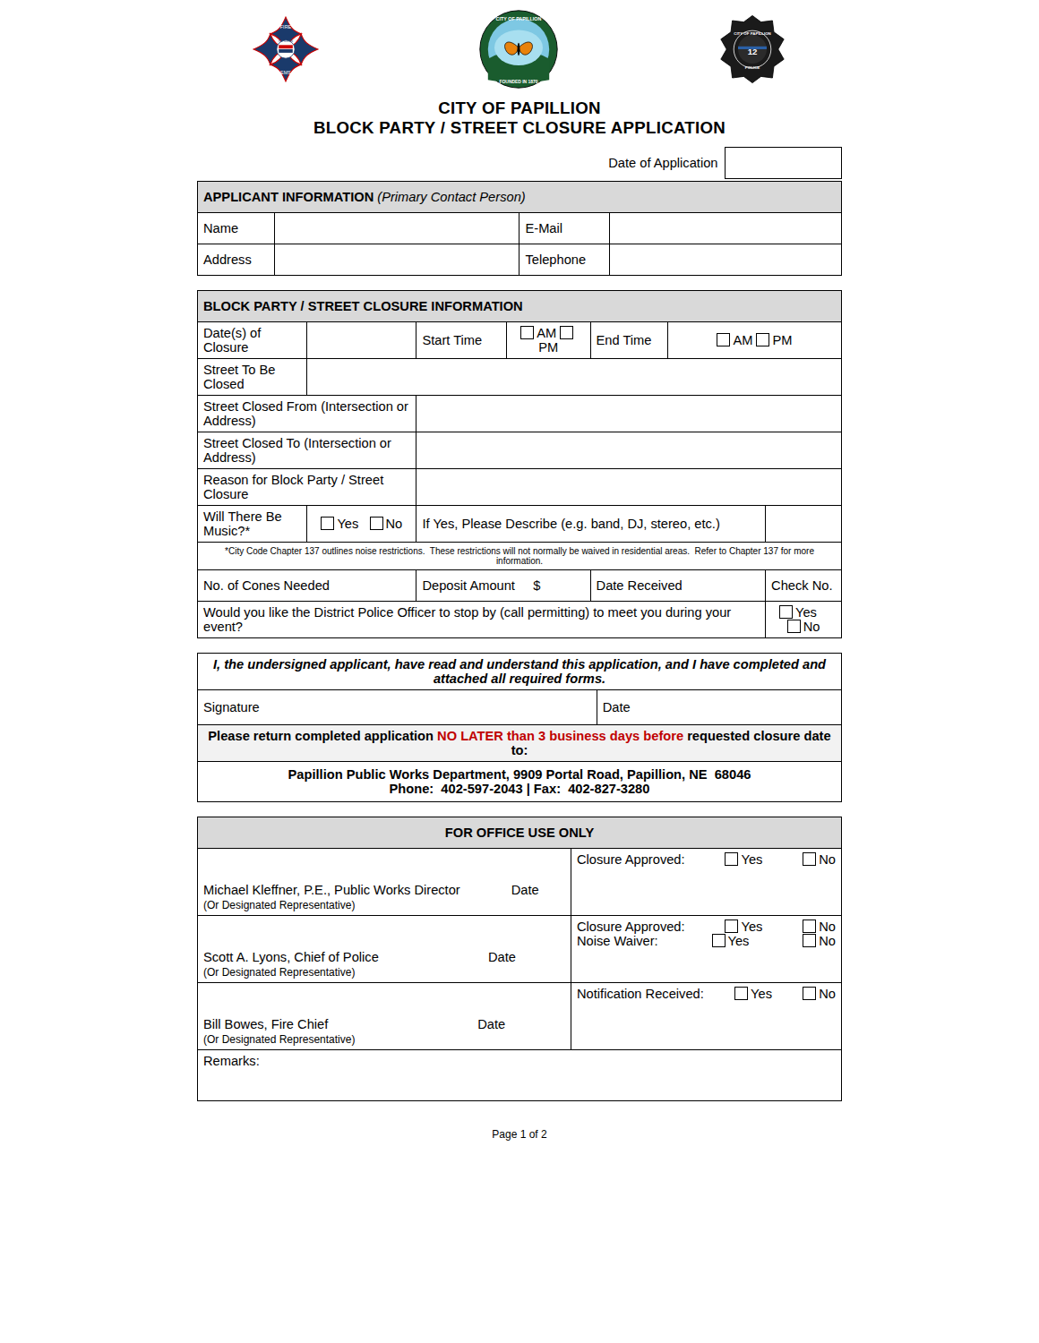FIRE EMS PAPILLION
CITY OF PAPILLION FOUNDED IN 1870
CITY OF PAPILLION POLICE 12
CITY OF PAPILLION
BLOCK PARTY / STREET CLOSURE APPLICATION
| | Date of Application | |
| APPLICANT INFORMATION (Primary Contact Person) |
| Name | | E-Mail | |
| Address | | Telephone | |
| BLOCK PARTY / STREET CLOSURE INFORMATION |
| Date(s) of Closure | | Start Time | AM PM | End Time | AM PM |
| Street To Be Closed | |
| Street Closed From (Intersection or Address) | |
| Street Closed To (Intersection or Address) | |
| Reason for Block Party / Street Closure | |
| Will There Be Music?* | Yes No | If Yes, Please Describe (e.g. band, DJ, stereo, etc.) | |
| *City Code Chapter 137 outlines noise restrictions. These restrictions will not normally be waived in residential areas. Refer to Chapter 137 for more information. |
| No. of Cones Needed | Deposit Amount $ | Date Received | Check No. |
| Would you like the District Police Officer to stop by (call permitting) to meet you during your event? | Yes No |
| I, the undersigned applicant, have read and understand this application, and I have completed and attached all required forms. |
| Signature | Date |
| Please return completed application NO LATER than 3 business days before requested closure date to: |
| Papillion Public Works Department, 9909 Portal Road, Papillion, NE 68046 Phone: 402-597-2043 / Fax: 402-827-3280 |
| FOR OFFICE USE ONLY |
| | Closure Approved: Yes No |
| Michael Kleffner, P.E., Public Works Director Date (Or Designated Representative) |
| | Closure Approved: Yes No Noise Waiver: Yes No |
| Scott A. Lyons, Chief of Police Date (Or Designated Representative) |
| | Notification Received: Yes No |
| Bill Bowes, Fire Chief Date (Or Designated Representative) |
| Remarks: |
Page 1 of 2